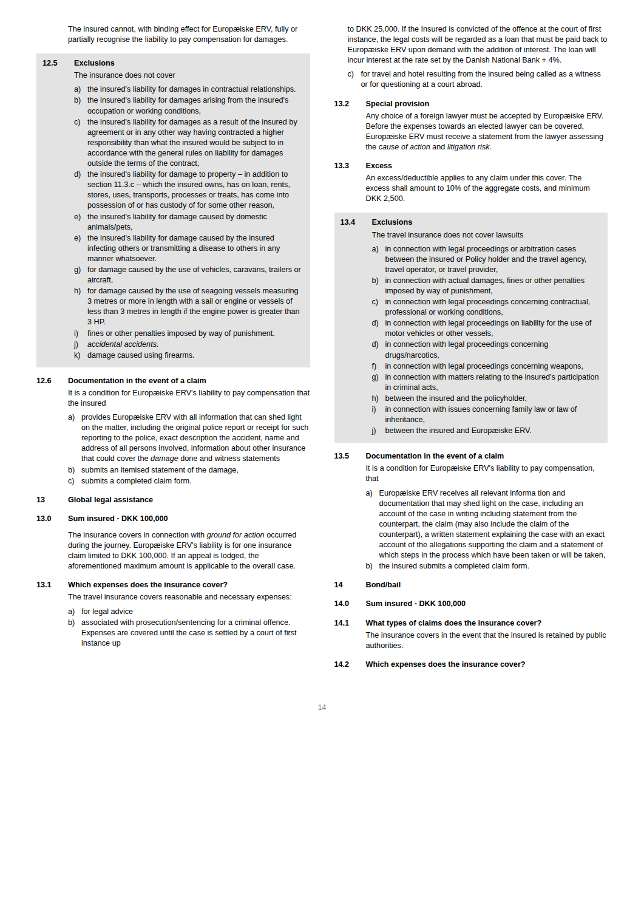The insured cannot, with binding effect for Europæiske ERV, fully or partially recognise the liability to pay compensation for damages.
12.5 Exclusions
The insurance does not cover
a) the insured's liability for damages in contractual relationships.
b) the insured's liability for damages arising from the insured's occupation or working conditions,
c) the insured's liability for damages as a result of the insured by agreement or in any other way having contracted a higher responsibility than what the insured would be subject to in accordance with the general rules on liability for damages outside the terms of the contract,
d) the insured's liability for damage to property – in addition to section 11.3.c – which the insured owns, has on loan, rents, stores, uses, transports, processes or treats, has come into possession of or has custody of for some other reason,
e) the insured's liability for damage caused by domestic animals/pets,
e) the insured's liability for damage caused by the insured infecting others or transmitting a disease to others in any manner whatsoever.
g) for damage caused by the use of vehicles, caravans, trailers or aircraft,
h) for damage caused by the use of seagoing vessels measuring 3 metres or more in length with a sail or engine or vessels of less than 3 metres in length if the engine power is greater than 3 HP.
i) fines or other penalties imposed by way of punishment.
j) accidental accidents.
k) damage caused using firearms.
12.6 Documentation in the event of a claim
It is a condition for Europæiske ERV's liability to pay compensation that the insured
a) provides Europæiske ERV with all information that can shed light on the matter, including the original police report or receipt for such reporting to the police, exact description the accident, name and address of all persons involved, information about other insurance that could cover the damage done and witness statements
b) submits an itemised statement of the damage,
c) submits a completed claim form.
13 Global legal assistance
13.0 Sum insured - DKK 100,000
The insurance covers in connection with ground for action occurred during the journey. Europæiske ERV's liability is for one insurance claim limited to DKK 100,000. If an appeal is lodged, the aforementioned maximum amount is applicable to the overall case.
13.1 Which expenses does the insurance cover?
The travel insurance covers reasonable and necessary expenses:
a) for legal advice
b) associated with prosecution/sentencing for a criminal offence. Expenses are covered until the case is settled by a court of first instance up
to DKK 25,000. If the Insured is convicted of the offence at the court of first instance, the legal costs will be regarded as a loan that must be paid back to Europæiske ERV upon demand with the addition of interest. The loan will incur interest at the rate set by the Danish National Bank + 4%.
c) for travel and hotel resulting from the insured being called as a witness or for questioning at a court abroad.
13.2 Special provision
Any choice of a foreign lawyer must be accepted by Europæiske ERV. Before the expenses towards an elected lawyer can be covered, Europæiske ERV must receive a statement from the lawyer assessing the cause of action and litigation risk.
13.3 Excess
An excess/deductible applies to any claim under this cover. The excess shall amount to 10% of the aggregate costs, and minimum DKK 2,500.
13.4 Exclusions
The travel insurance does not cover lawsuits
a) in connection with legal proceedings or arbitration cases between the insured or Policy holder and the travel agency, travel operator, or travel provider,
b) in connection with actual damages, fines or other penalties imposed by way of punishment,
c) in connection with legal proceedings concerning contractual, professional or working conditions,
d) in connection with legal proceedings on liability for the use of motor vehicles or other vessels,
d) in connection with legal proceedings concerning drugs/narcotics,
f) in connection with legal proceedings concerning weapons,
g) in connection with matters relating to the insured's participation in criminal acts,
h) between the insured and the policyholder,
i) in connection with issues concerning family law or law of inheritance,
j) between the insured and Europæiske ERV.
13.5 Documentation in the event of a claim
It is a condition for Europæiske ERV's liability to pay compensation, that
a) Europæiske ERV receives all relevant informa tion and documentation that may shed light on the case, including an account of the case in writing including statement from the counterpart, the claim (may also include the claim of the counterpart), a written statement explaining the case with an exact account of the allegations supporting the claim and a statement of which steps in the process which have been taken or will be taken,
b) the insured submits a completed claim form.
14 Bond/bail
14.0 Sum insured - DKK 100,000
14.1 What types of claims does the insurance cover?
The insurance covers in the event that the insured is retained by public authorities.
14.2 Which expenses does the insurance cover?
14